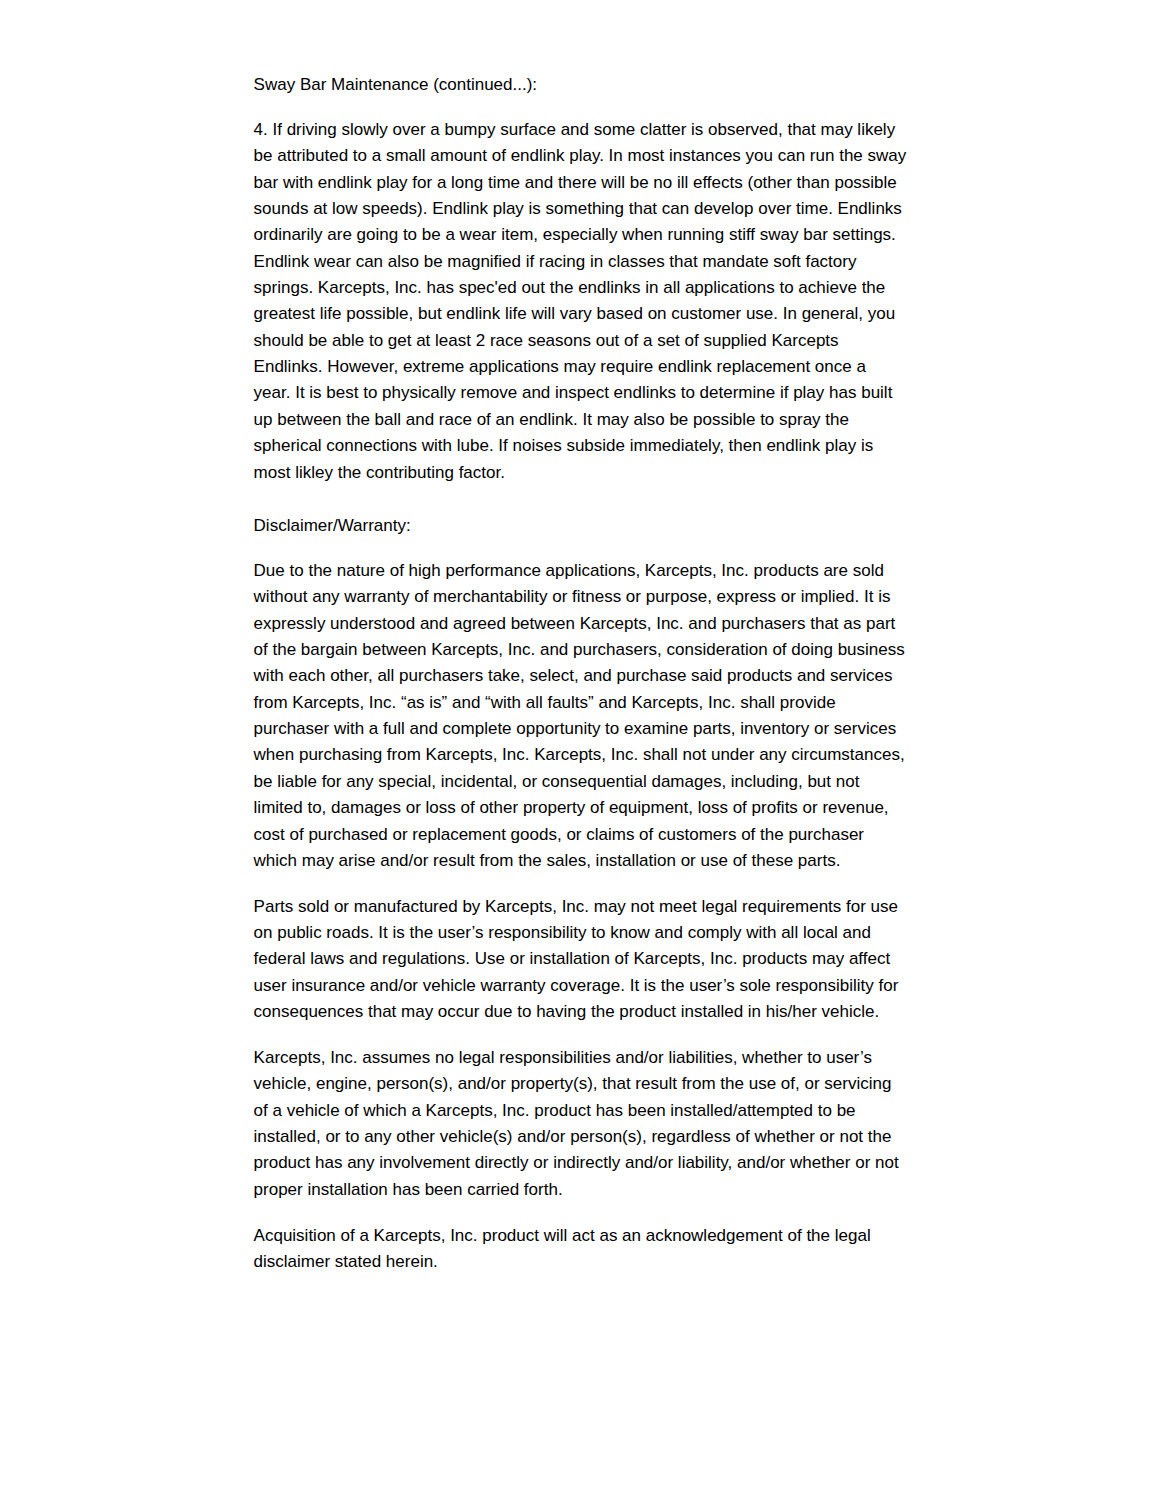Sway Bar Maintenance (continued...):
4. If driving slowly over a bumpy surface and some clatter is observed, that may likely be attributed to a small amount of endlink play. In most instances you can run the sway bar with endlink play for a long time and there will be no ill effects (other than possible sounds at low speeds). Endlink play is something that can develop over time. Endlinks ordinarily are going to be a wear item, especially when running stiff sway bar settings. Endlink wear can also be magnified if racing in classes that mandate soft factory springs. Karcepts, Inc. has spec'ed out the endlinks in all applications to achieve the greatest life possible, but endlink life will vary based on customer use. In general, you should be able to get at least 2 race seasons out of a set of supplied Karcepts Endlinks. However, extreme applications may require endlink replacement once a year. It is best to physically remove and inspect endlinks to determine if play has built up between the ball and race of an endlink. It may also be possible to spray the spherical connections with lube. If noises subside immediately, then endlink play is most likley the contributing factor.
Disclaimer/Warranty:
Due to the nature of high performance applications, Karcepts, Inc. products are sold without any warranty of merchantability or fitness or purpose, express or implied. It is expressly understood and agreed between Karcepts, Inc. and purchasers that as part of the bargain between Karcepts, Inc. and purchasers, consideration of doing business with each other, all purchasers take, select, and purchase said products and services from Karcepts, Inc. “as is” and “with all faults” and Karcepts, Inc. shall provide purchaser with a full and complete opportunity to examine parts, inventory or services when purchasing from Karcepts, Inc. Karcepts, Inc. shall not under any circumstances, be liable for any special, incidental, or consequential damages, including, but not limited to, damages or loss of other property of equipment, loss of profits or revenue, cost of purchased or replacement goods, or claims of customers of the purchaser which may arise and/or result from the sales, installation or use of these parts.
Parts sold or manufactured by Karcepts, Inc. may not meet legal requirements for use on public roads. It is the user’s responsibility to know and comply with all local and federal laws and regulations. Use or installation of Karcepts, Inc. products may affect user insurance and/or vehicle warranty coverage. It is the user’s sole responsibility for consequences that may occur due to having the product installed in his/her vehicle.
Karcepts, Inc. assumes no legal responsibilities and/or liabilities, whether to user’s vehicle, engine, person(s), and/or property(s), that result from the use of, or servicing of a vehicle of which a Karcepts, Inc. product has been installed/attempted to be installed, or to any other vehicle(s) and/or person(s), regardless of whether or not the product has any involvement directly or indirectly and/or liability, and/or whether or not proper installation has been carried forth.
Acquisition of a Karcepts, Inc. product will act as an acknowledgement of the legal disclaimer stated herein.